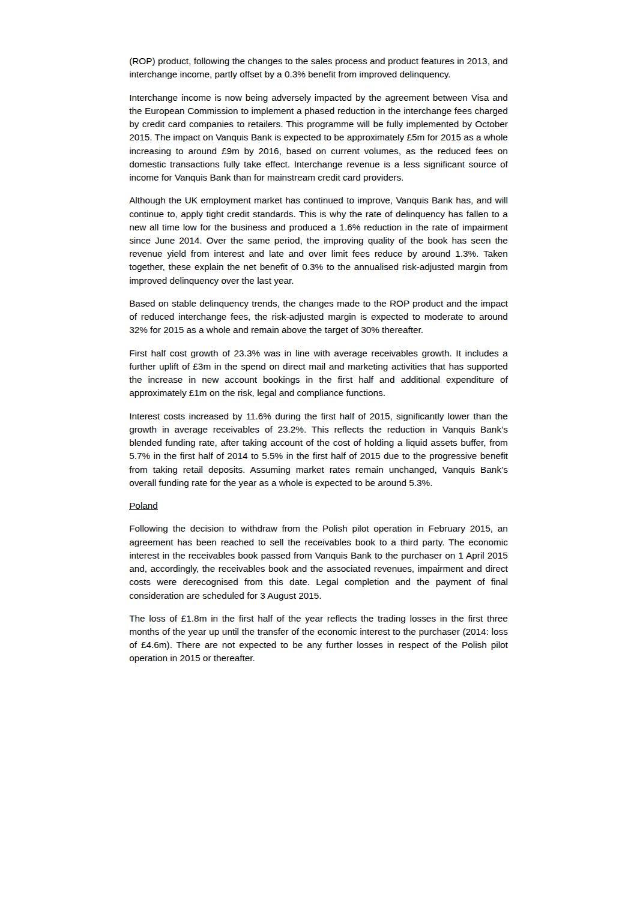(ROP) product, following the changes to the sales process and product features in 2013, and interchange income, partly offset by a 0.3% benefit from improved delinquency.
Interchange income is now being adversely impacted by the agreement between Visa and the European Commission to implement a phased reduction in the interchange fees charged by credit card companies to retailers. This programme will be fully implemented by October 2015. The impact on Vanquis Bank is expected to be approximately £5m for 2015 as a whole increasing to around £9m by 2016, based on current volumes, as the reduced fees on domestic transactions fully take effect. Interchange revenue is a less significant source of income for Vanquis Bank than for mainstream credit card providers.
Although the UK employment market has continued to improve, Vanquis Bank has, and will continue to, apply tight credit standards. This is why the rate of delinquency has fallen to a new all time low for the business and produced a 1.6% reduction in the rate of impairment since June 2014. Over the same period, the improving quality of the book has seen the revenue yield from interest and late and over limit fees reduce by around 1.3%. Taken together, these explain the net benefit of 0.3% to the annualised risk-adjusted margin from improved delinquency over the last year.
Based on stable delinquency trends, the changes made to the ROP product and the impact of reduced interchange fees, the risk-adjusted margin is expected to moderate to around 32% for 2015 as a whole and remain above the target of 30% thereafter.
First half cost growth of 23.3% was in line with average receivables growth. It includes a further uplift of £3m in the spend on direct mail and marketing activities that has supported the increase in new account bookings in the first half and additional expenditure of approximately £1m on the risk, legal and compliance functions.
Interest costs increased by 11.6% during the first half of 2015, significantly lower than the growth in average receivables of 23.2%. This reflects the reduction in Vanquis Bank’s blended funding rate, after taking account of the cost of holding a liquid assets buffer, from 5.7% in the first half of 2014 to 5.5% in the first half of 2015 due to the progressive benefit from taking retail deposits. Assuming market rates remain unchanged, Vanquis Bank’s overall funding rate for the year as a whole is expected to be around 5.3%.
Poland
Following the decision to withdraw from the Polish pilot operation in February 2015, an agreement has been reached to sell the receivables book to a third party. The economic interest in the receivables book passed from Vanquis Bank to the purchaser on 1 April 2015 and, accordingly, the receivables book and the associated revenues, impairment and direct costs were derecognised from this date. Legal completion and the payment of final consideration are scheduled for 3 August 2015.
The loss of £1.8m in the first half of the year reflects the trading losses in the first three months of the year up until the transfer of the economic interest to the purchaser (2014: loss of £4.6m). There are not expected to be any further losses in respect of the Polish pilot operation in 2015 or thereafter.